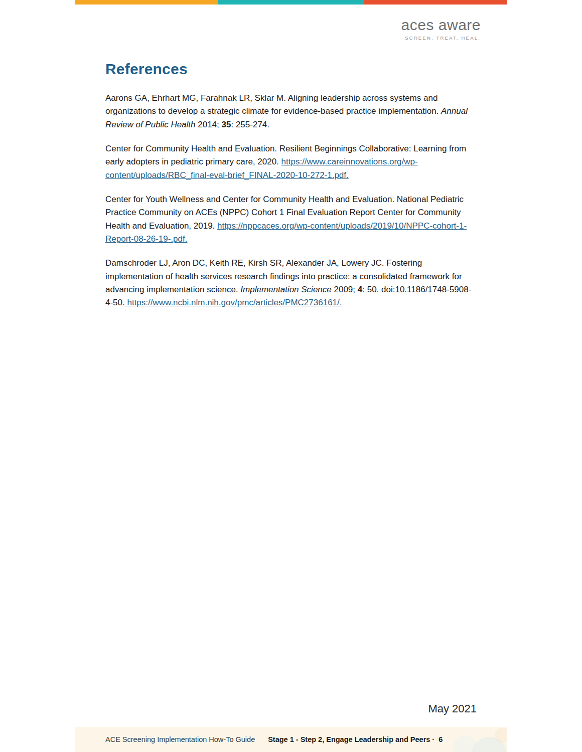aces aware
Screen. Treat. Heal.
References
Aarons GA, Ehrhart MG, Farahnak LR, Sklar M. Aligning leadership across systems and organizations to develop a strategic climate for evidence-based practice implementation. Annual Review of Public Health 2014; 35: 255-274.
Center for Community Health and Evaluation. Resilient Beginnings Collaborative: Learning from early adopters in pediatric primary care, 2020. https://www.careinnovations.org/wp-content/uploads/RBC_final-eval-brief_FINAL-2020-10-272-1.pdf.
Center for Youth Wellness and Center for Community Health and Evaluation. National Pediatric Practice Community on ACEs (NPPC) Cohort 1 Final Evaluation Report Center for Community Health and Evaluation, 2019. https://nppcaces.org/wp-content/uploads/2019/10/NPPC-cohort-1-Report-08-26-19-.pdf.
Damschroder LJ, Aron DC, Keith RE, Kirsh SR, Alexander JA, Lowery JC. Fostering implementation of health services research findings into practice: a consolidated framework for advancing implementation science. Implementation Science 2009; 4: 50. doi:10.1186/1748-5908-4-50. https://www.ncbi.nlm.nih.gov/pmc/articles/PMC2736161/.
May 2021
ACE Screening Implementation How-To Guide Stage 1 - Step 2, Engage Leadership and Peers · 6